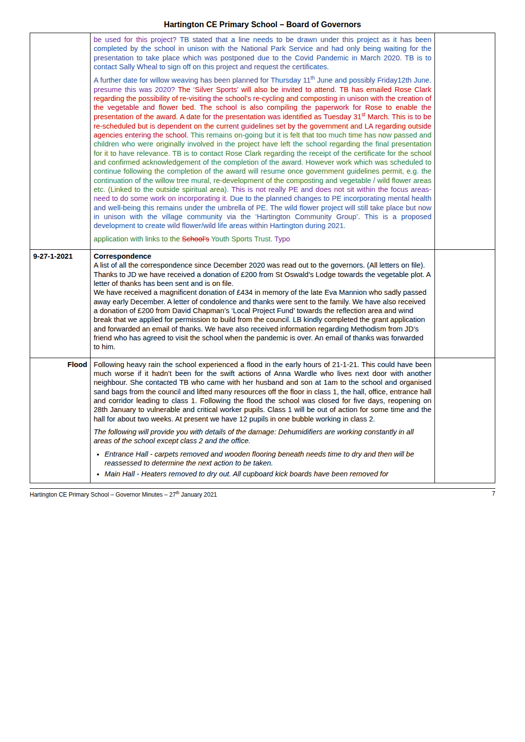Hartington CE Primary School – Board of Governors
| | be used for this project? TB stated that a line needs to be drawn under this project as it has been completed by the school in unison with the National Park Service and had only being waiting for the presentation to take place which was postponed due to the Covid Pandemic in March 2020. TB is to contact Sally Wheal to sign off on this project and request the certificates. A further date for willow weaving has been planned for Thursday 11 th June and possibly Friday12th June. presume this was 2020? The ‘Silver Sports’ will also be invited to attend. TB has emailed Rose Clark regarding the possibility of re-visiting the school’s re-cycling and composting in unison with the creation of the vegetable and flower bed. The school is also compiling the paperwork for Rose to enable the presentation of the award. A date for the presentation was identified as Tuesday 31 st March. This is to be re-scheduled but is dependent on the current guidelines set by the government and LA regarding outside agencies entering the school. This remains on-going but it is felt that too much time has now passed and children who were originally involved in the project have left the school regarding the final presentation for it to have relevance. TB is to contact Rose Clark regarding the receipt of the certificate for the school and confirmed acknowledgement of the completion of the award. However work which was scheduled to continue following the completion of the award will resume once government guidelines permit, e.g. the continuation of the willow tree mural, re-development of the composting and vegetable / wild flower areas etc. (Linked to the outside spiritual area). This is not really PE and does not sit within the focus areas- need to do some work on incorporating it. Due to the planned changes to PE incorporating mental health and well-being this remains under the umbrella of PE. The wild flower project will still take place but now in unison with the village community via the ‘Hartington Community Group’. This is a proposed development to create wild flower/wild life areas within Hartington during 2021. application with links to the School’s Youth Sports Trust. Typo | |
| 9-27-1-2021 | Correspondence A list of all the correspondence since December 2020 was read out to the governors. (All letters on file). Thanks to JD we have received a donation of £200 from St Oswald’s Lodge towards the vegetable plot. A letter of thanks has been sent and is on file. We have received a magnificent donation of £434 in memory of the late Eva Mannion who sadly passed away early December. A letter of condolence and thanks were sent to the family. We have also received a donation of £200 from David Chapman’s ‘Local Project Fund’ towards the reflection area and wind break that we applied for permission to build from the council. LB kindly completed the grant application and forwarded an email of thanks. We have also received information regarding Methodism from JD’s friend who has agreed to visit the school when the pandemic is over. An email of thanks was forwarded to him. | |
| Flood | Following heavy rain the school experienced a flood in the early hours of 21-1-21. This could have been much worse if it hadn’t been for the swift actions of Anna Wardle who lives next door with another neighbour. She contacted TB who came with her husband and son at 1am to the school and organised sand bags from the council and lifted many resources off the floor in class 1, the hall, office, entrance hall and corridor leading to class 1. Following the flood the school was closed for five days, reopening on 28th January to vulnerable and critical worker pupils. Class 1 will be out of action for some time and the hall for about two weeks. At present we have 12 pupils in one bubble working in class 2. The following will provide you with details of the damage: Dehumidifiers are working constantly in all areas of the school except class 2 and the office. Entrance Hall - carpets removed and wooden flooring beneath needs time to dry and then will be reassessed to determine the next action to be taken. Main Hall - Heaters removed to dry out. All cupboard kick boards have been removed for | |
Hartington CE Primary School – Governor Minutes – 27th January 2021 7